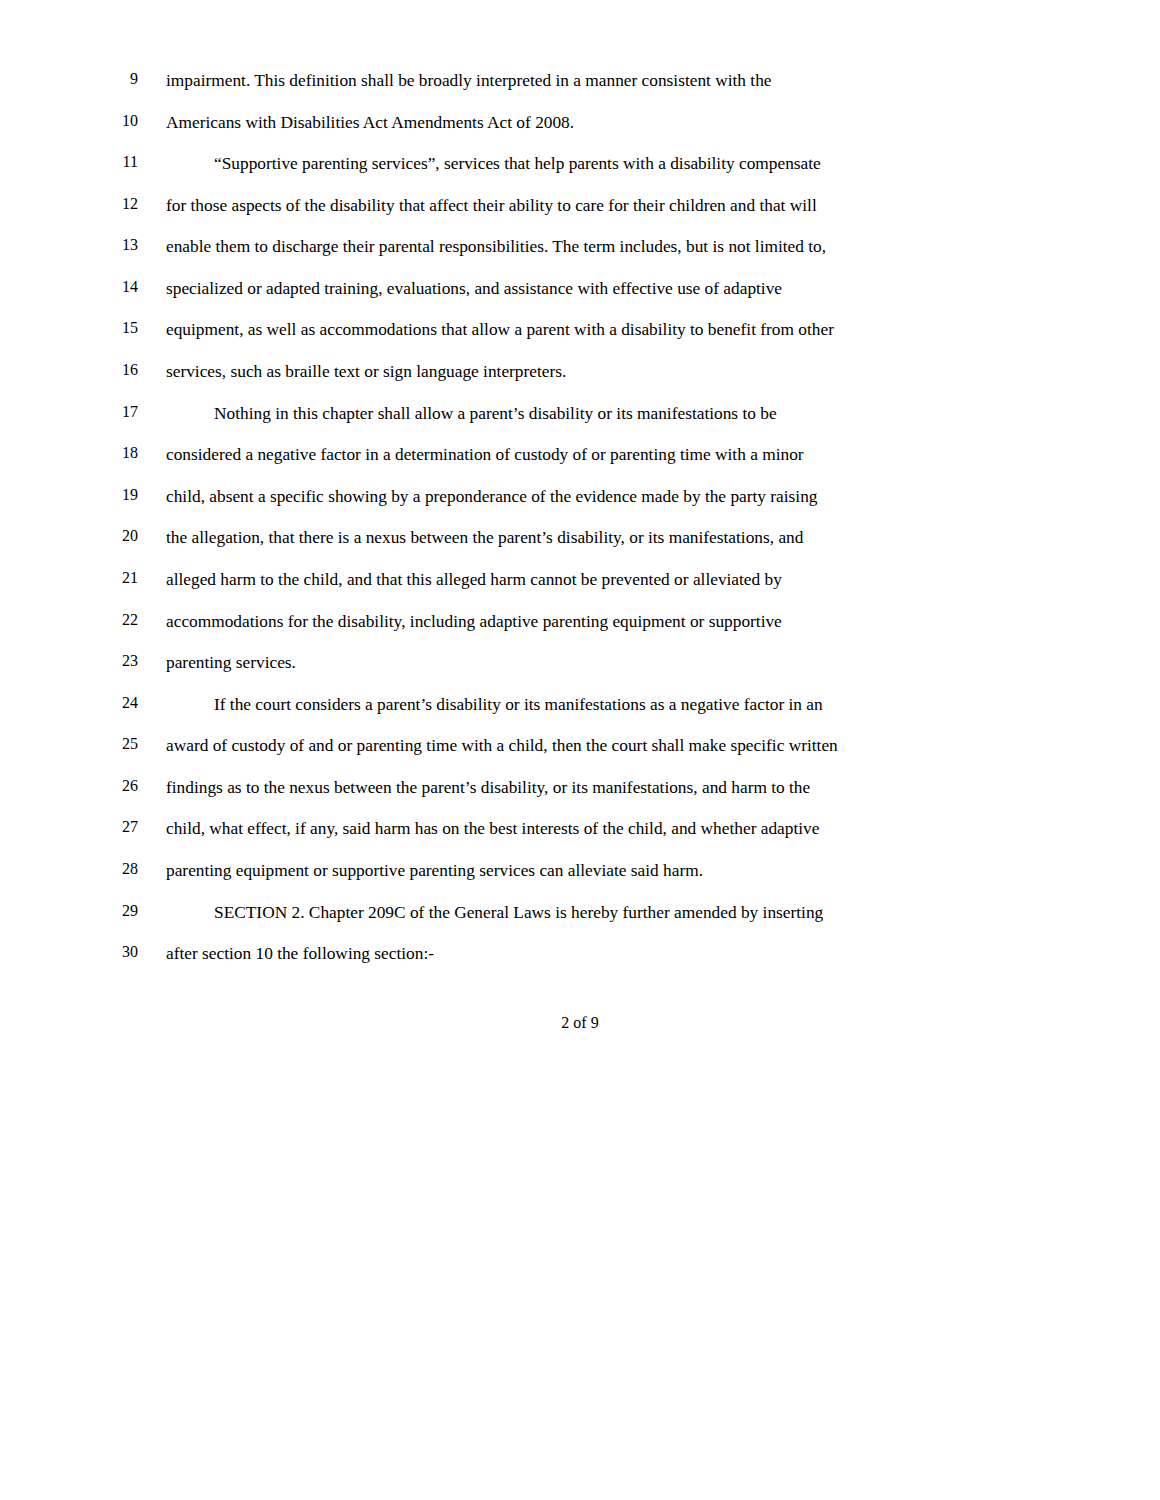9
impairment. This definition shall be broadly interpreted in a manner consistent with the
10
Americans with Disabilities Act Amendments Act of 2008.
11
“Supportive parenting services”, services that help parents with a disability compensate
12
for those aspects of the disability that affect their ability to care for their children and that will
13
enable them to discharge their parental responsibilities. The term includes, but is not limited to,
14
specialized or adapted training, evaluations, and assistance with effective use of adaptive
15
equipment, as well as accommodations that allow a parent with a disability to benefit from other
16
services, such as braille text or sign language interpreters.
17
Nothing in this chapter shall allow a parent’s disability or its manifestations to be
18
considered a negative factor in a determination of custody of or parenting time with a minor
19
child, absent a specific showing by a preponderance of the evidence made by the party raising
20
the allegation, that there is a nexus between the parent’s disability, or its manifestations, and
21
alleged harm to the child, and that this alleged harm cannot be prevented or alleviated by
22
accommodations for the disability, including adaptive parenting equipment or supportive
23
parenting services.
24
If the court considers a parent’s disability or its manifestations as a negative factor in an
25
award of custody of and or parenting time with a child, then the court shall make specific written
26
findings as to the nexus between the parent’s disability, or its manifestations, and harm to the
27
child, what effect, if any, said harm has on the best interests of the child, and whether adaptive
28
parenting equipment or supportive parenting services can alleviate said harm.
29
SECTION 2. Chapter 209C of the General Laws is hereby further amended by inserting
30
after section 10 the following section:-
2 of 9